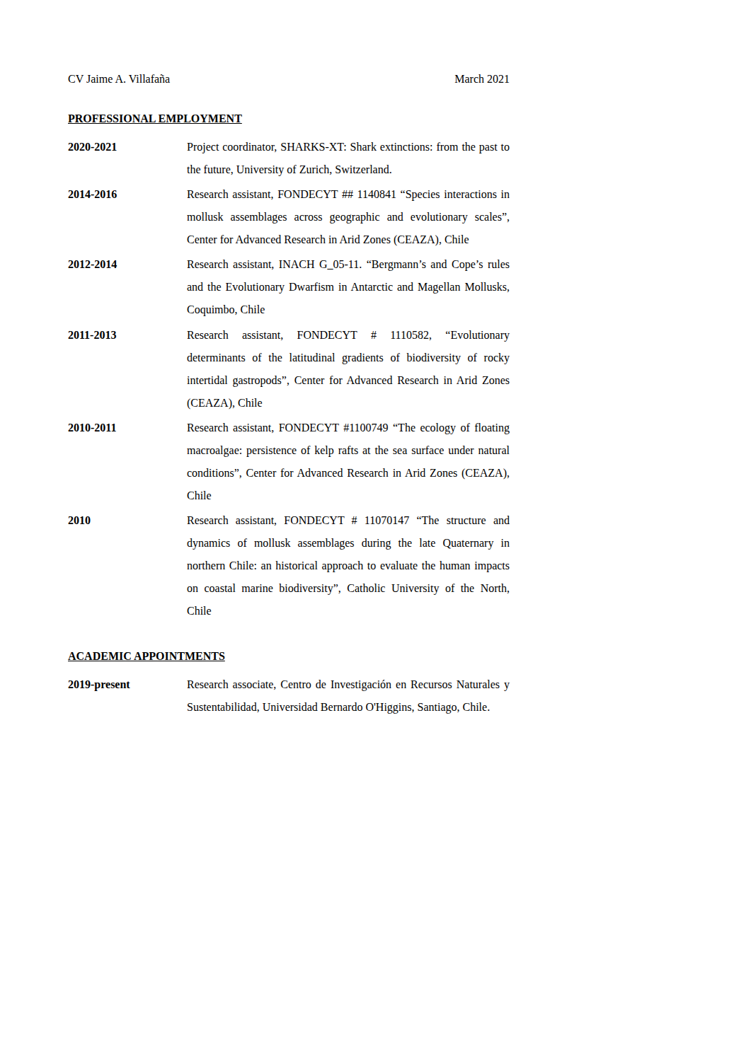CV Jaime A. Villafaña March 2021
PROFESSIONAL EMPLOYMENT
2020-2021
Project coordinator, SHARKS-XT: Shark extinctions: from the past to the future, University of Zurich, Switzerland.
2014-2016
Research assistant, FONDECYT ## 1140841 “Species interactions in mollusk assemblages across geographic and evolutionary scales”, Center for Advanced Research in Arid Zones (CEAZA), Chile
2012-2014
Research assistant, INACH G_05-11. “Bergmann’s and Cope’s rules and the Evolutionary Dwarfism in Antarctic and Magellan Mollusks, Coquimbo, Chile
2011-2013
Research assistant, FONDECYT # 1110582, “Evolutionary determinants of the latitudinal gradients of biodiversity of rocky intertidal gastropods”, Center for Advanced Research in Arid Zones (CEAZA), Chile
2010-2011
Research assistant, FONDECYT #1100749 “The ecology of floating macroalgae: persistence of kelp rafts at the sea surface under natural conditions”, Center for Advanced Research in Arid Zones (CEAZA), Chile
2010
Research assistant, FONDECYT # 11070147 “The structure and dynamics of mollusk assemblages during the late Quaternary in northern Chile: an historical approach to evaluate the human impacts on coastal marine biodiversity”, Catholic University of the North, Chile
ACADEMIC APPOINTMENTS
2019-present
Research associate, Centro de Investigación en Recursos Naturales y Sustentabilidad, Universidad Bernardo O'Higgins, Santiago, Chile.